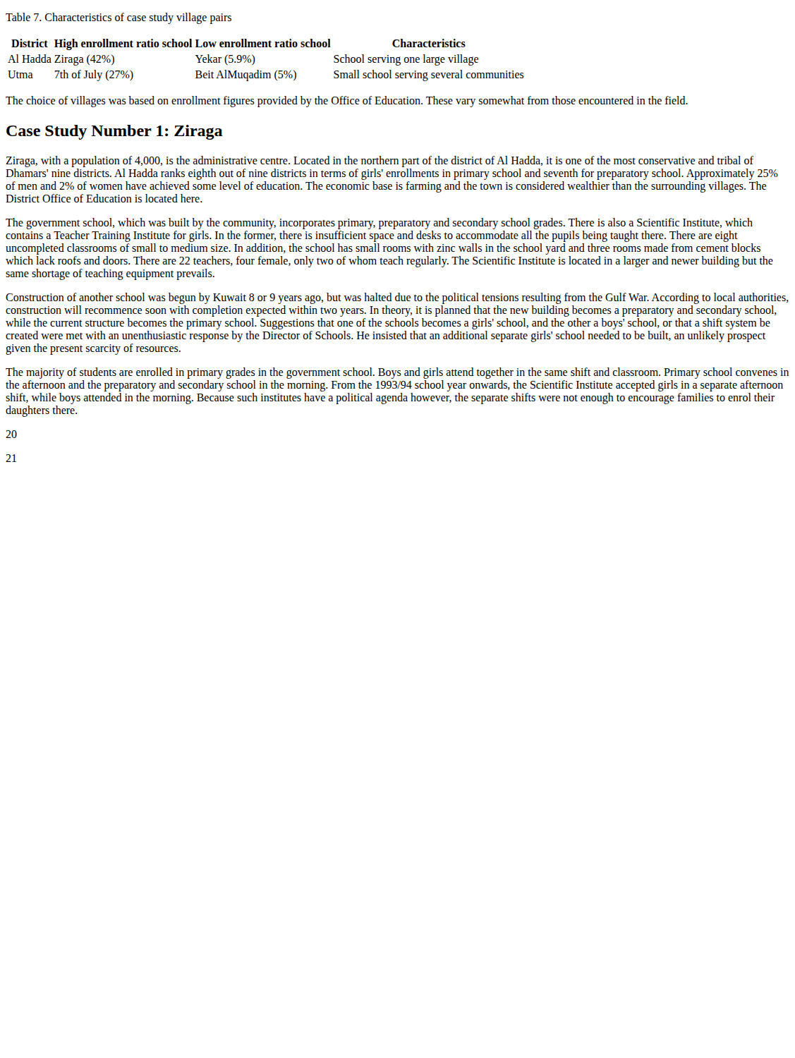Table 7. Characteristics of case study village pairs
| District | High enrollment ratio school | Low enrollment ratio school | Characteristics |
| --- | --- | --- | --- |
| Al Hadda | Ziraga (42%) | Yekar (5.9%) | School serving one large village |
| Utma | 7th of July (27%) | Beit AlMuqadim (5%) | Small school serving several communities |
The choice of villages was based on enrollment figures provided by the Office of Education. These vary somewhat from those encountered in the field.
Case Study Number 1: Ziraga
Ziraga, with a population of 4,000, is the administrative centre. Located in the northern part of the district of Al Hadda, it is one of the most conservative and tribal of Dhamars' nine districts. Al Hadda ranks eighth out of nine districts in terms of girls' enrollments in primary school and seventh for preparatory school. Approximately 25% of men and 2% of women have achieved some level of education. The economic base is farming and the town is considered wealthier than the surrounding villages. The District Office of Education is located here.
The government school, which was built by the community, incorporates primary, preparatory and secondary school grades. There is also a Scientific Institute, which contains a Teacher Training Institute for girls. In the former, there is insufficient space and desks to accommodate all the pupils being taught there. There are eight uncompleted classrooms of small to medium size. In addition, the school has small rooms with zinc walls in the school yard and three rooms made from cement blocks which lack roofs and doors. There are 22 teachers, four female, only two of whom teach regularly. The Scientific Institute is located in a larger and newer building but the same shortage of teaching equipment prevails.
Construction of another school was begun by Kuwait 8 or 9 years ago, but was halted due to the political tensions resulting from the Gulf War. According to local authorities, construction will recommence soon with completion expected within two years. In theory, it is planned that the new building becomes a preparatory and secondary school, while the current structure becomes the primary school. Suggestions that one of the schools becomes a girls' school, and the other a boys' school, or that a shift system be created were met with an unenthusiastic response by the Director of Schools. He insisted that an additional separate girls' school needed to be built, an unlikely prospect given the present scarcity of resources.
The majority of students are enrolled in primary grades in the government school. Boys and girls attend together in the same shift and classroom. Primary school convenes in the afternoon and the preparatory and secondary school in the morning. From the 1993/94 school year onwards, the Scientific Institute accepted girls in a separate afternoon shift, while boys attended in the morning. Because such institutes have a political agenda however, the separate shifts were not enough to encourage families to enrol their daughters there.
20
21